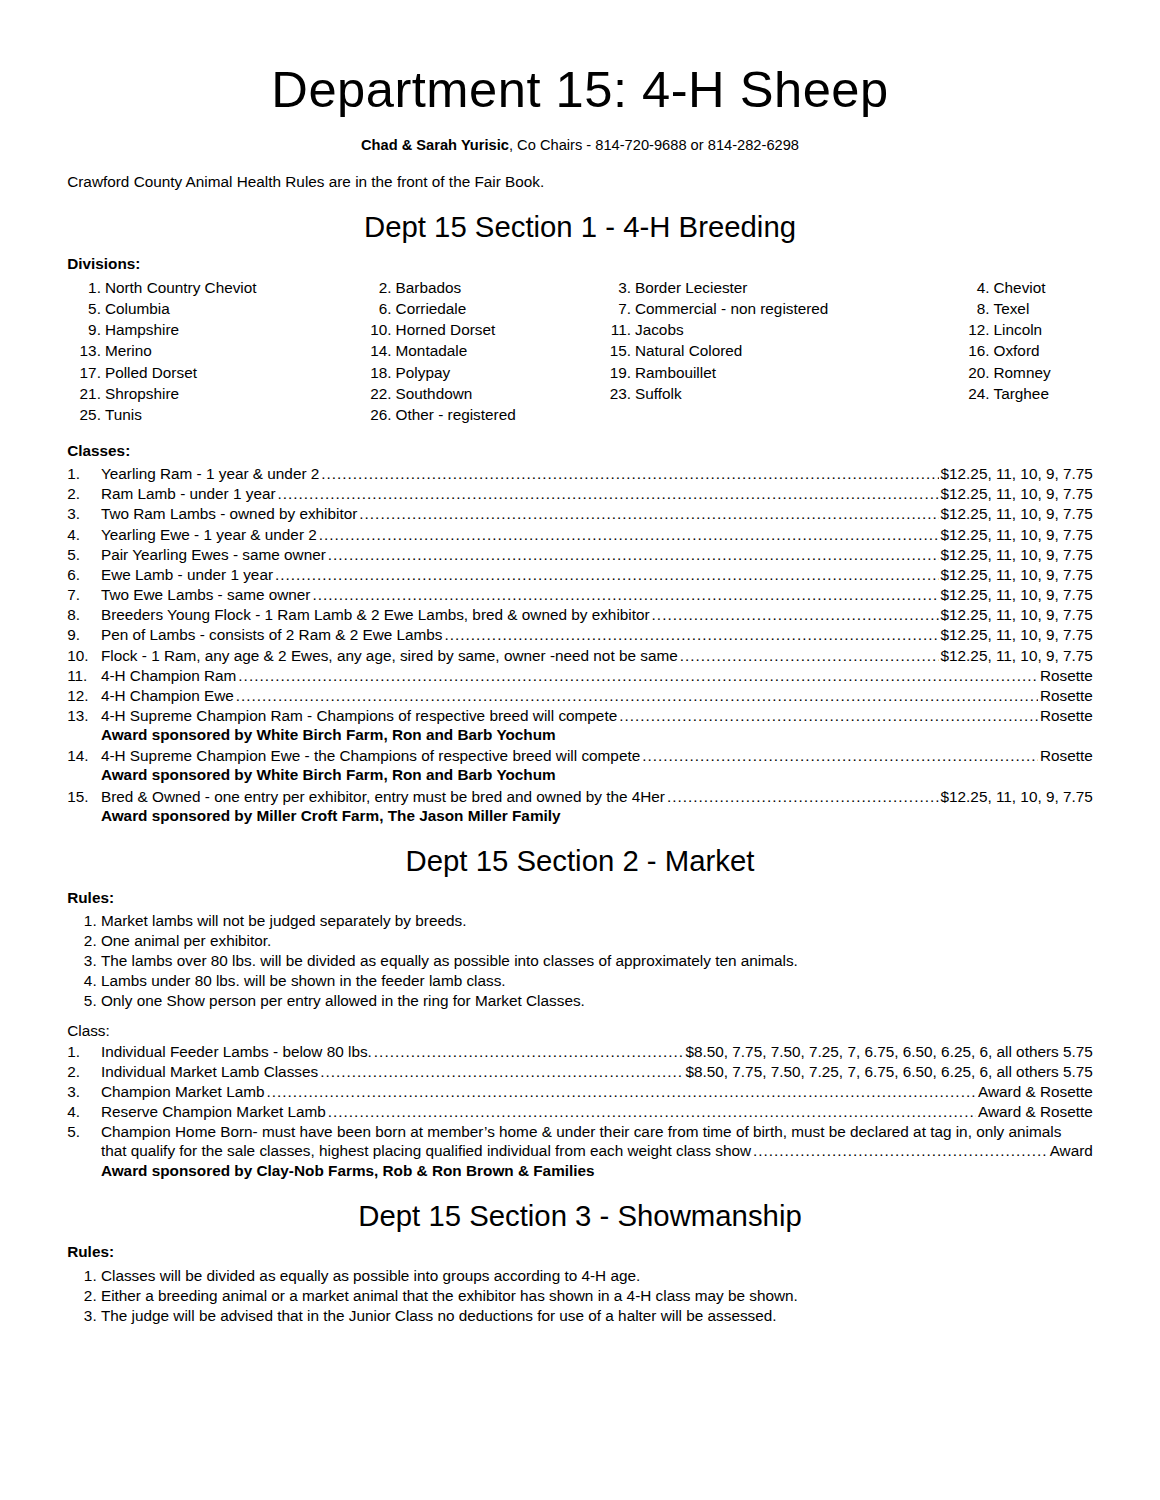Department 15: 4-H Sheep
Chad & Sarah Yurisic, Co Chairs - 814-720-9688 or 814-282-6298
Crawford County Animal Health Rules are in the front of the Fair Book.
Dept 15 Section 1 - 4-H Breeding
Divisions:
| 1. | North Country Cheviot | 2. | Barbados | 3. | Border Leciester | 4. | Cheviot |
| 5. | Columbia | 6. | Corriedale | 7. | Commercial - non registered | 8. | Texel |
| 9. | Hampshire | 10. | Horned Dorset | 11. | Jacobs | 12. | Lincoln |
| 13. | Merino | 14. | Montadale | 15. | Natural Colored | 16. | Oxford |
| 17. | Polled Dorset | 18. | Polypay | 19. | Rambouillet | 20. | Romney |
| 21. | Shropshire | 22. | Southdown | 23. | Suffolk | 24. | Targhee |
| 25. | Tunis | 26. | Other - registered | | | | |
Classes:
Yearling Ram - 1 year & under 2 $12.25, 11, 10, 9, 7.75
Ram Lamb - under 1 year $12.25, 11, 10, 9, 7.75
Two Ram Lambs - owned by exhibitor $12.25, 11, 10, 9, 7.75
Yearling Ewe - 1 year & under 2 $12.25, 11, 10, 9, 7.75
Pair Yearling Ewes - same owner $12.25, 11, 10, 9, 7.75
Ewe Lamb - under 1 year $12.25, 11, 10, 9, 7.75
Two Ewe Lambs - same owner $12.25, 11, 10, 9, 7.75
Breeders Young Flock - 1 Ram Lamb & 2 Ewe Lambs, bred & owned by exhibitor $12.25, 11, 10, 9, 7.75
Pen of Lambs - consists of 2 Ram & 2 Ewe Lambs $12.25, 11, 10, 9, 7.75
Flock - 1 Ram, any age & 2 Ewes, any age, sired by same, owner -need not be same $12.25, 11, 10, 9, 7.75
4-H Champion Ram Rosette
4-H Champion Ewe Rosette
4-H Supreme Champion Ram - Champions of respective breed will compete Rosette
Award sponsored by White Birch Farm, Ron and Barb Yochum
4-H Supreme Champion Ewe - the Champions of respective breed will compete Rosette
Award sponsored by White Birch Farm, Ron and Barb Yochum
Bred & Owned - one entry per exhibitor, entry must be bred and owned by the 4Her $12.25, 11, 10, 9, 7.75
Award sponsored by Miller Croft Farm, The Jason Miller Family
Dept 15 Section 2 - Market
Rules:
Market lambs will not be judged separately by breeds.
One animal per exhibitor.
The lambs over 80 lbs. will be divided as equally as possible into classes of approximately ten animals.
Lambs under 80 lbs. will be shown in the feeder lamb class.
Only one Show person per entry allowed in the ring for Market Classes.
Class:
Individual Feeder Lambs - below 80 lbs. $8.50, 7.75, 7.50, 7.25, 7, 6.75, 6.50, 6.25, 6, all others 5.75
Individual Market Lamb Classes $8.50, 7.75, 7.50, 7.25, 7, 6.75, 6.50, 6.25, 6, all others 5.75
Champion Market Lamb Award & Rosette
Reserve Champion Market Lamb Award & Rosette
Champion Home Born- must have been born at member’s home & under their care from time of birth, must be declared at tag in, only animals that qualify for the sale classes, highest placing qualified individual from each weight class show Award
Award sponsored by Clay-Nob Farms, Rob & Ron Brown & Families
Dept 15 Section 3 - Showmanship
Rules:
Classes will be divided as equally as possible into groups according to 4-H age.
Either a breeding animal or a market animal that the exhibitor has shown in a 4-H class may be shown.
The judge will be advised that in the Junior Class no deductions for use of a halter will be assessed.